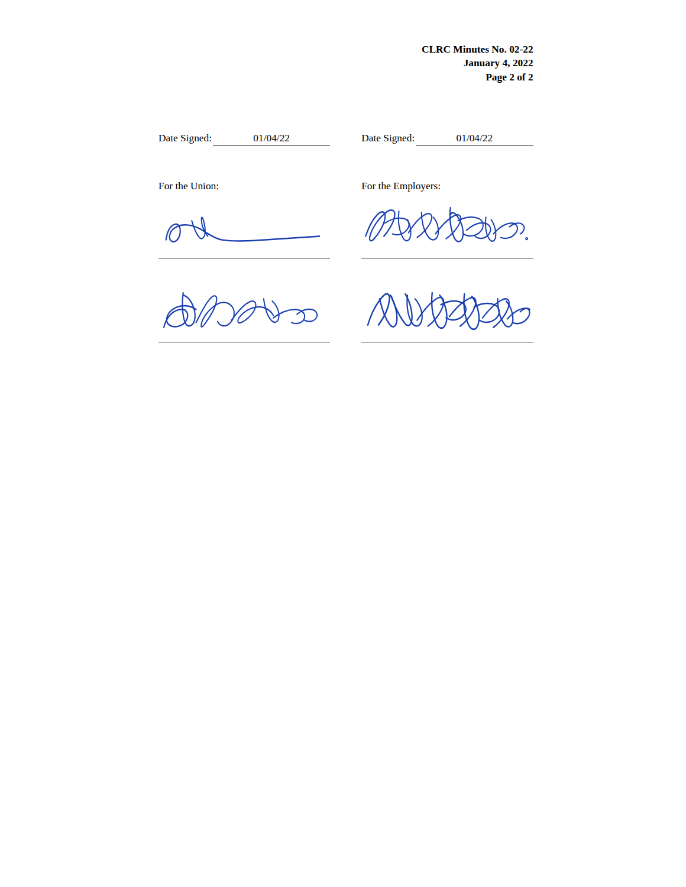CLRC Minutes No. 02-22
January 4, 2022
Page 2 of 2
Date Signed: 01/04/22
For the Union:
Date Signed: 01/04/22
For the Employers: